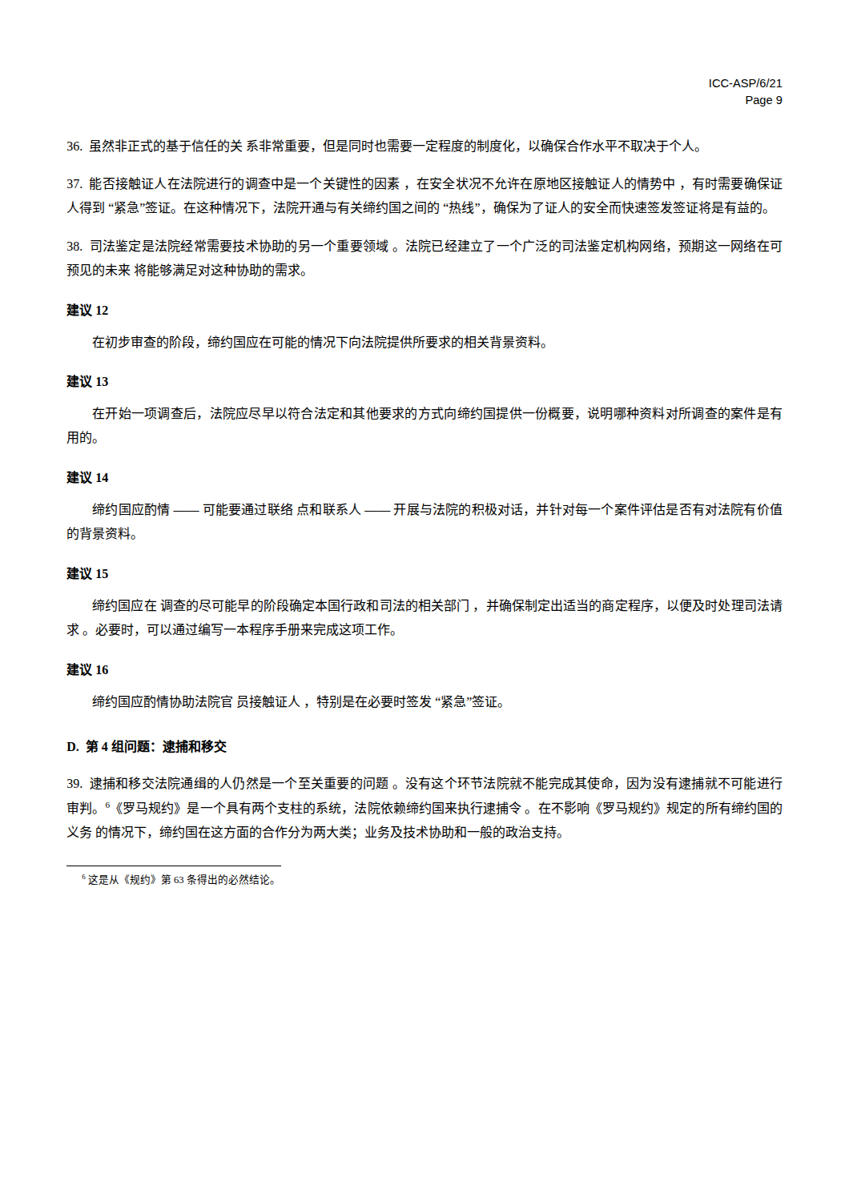ICC-ASP/6/21
Page 9
36. 虽然非正式的基于信任的关 系非常重要，但是同时也需要一定程度的制度化，以确保合作水平不取决于个人。
37. 能否接触证人在法院进行的调查中是一个关键性的因素 ，在安全状况不允许在原地区接触证人的情势中 ，有时需要确保证人得到 “紧急”签证。在这种情况下，法院开通与有关缔约国之间的 “热线”，确保为了证人的安全而快速签发签证将是有益的。
38. 司法鉴定是法院经常需要技术协助的另一个重要领域 。法院已经建立了一个广泛的司法鉴定机构网络，预期这一网络在可预见的未来 将能够满足对这种协助的需求。
建议 12
在初步审查的阶段，缔约国应在可能的情况下向法院提供所要求的相关背景资料。
建议 13
在开始一项调查后，法院应尽早以符合法定和其他要求的方式向缔约国提供一份概要，说明哪种资料对所调查的案件是有用的。
建议 14
缔约国应酌情 —— 可能要通过联络 点和联系人 —— 开展与法院的积极对话，并针对每一个案件评估是否有对法院有价值的背景资料。
建议 15
缔约国应在 调查的尽可能早的阶段确定本国行政和司法的相关部门 ，并确保制定出适当的商定程序，以便及时处理司法请求 。必要时，可以通过编写一本程序手册来完成这项工作。
建议 16
缔约国应酌情协助法院官 员接触证人 ，特别是在必要时签发 “紧急”签证。
D. 第 4 组问题：逮捕和移交
39. 逮捕和移交法院通缉的人仍然是一个至关重要的问题 。没有这个环节法院就不能完成其使命，因为没有逮捕就不可能进行审判。6《罗马规约》是一个具有两个支柱的系统，法院依赖缔约国来执行逮捕令 。在不影响《罗马规约》规定的所有缔约国的义务 的情况下，缔约国在这方面的合作分为两大类；业务及技术协助和一般的政治支持。
6 这是从《规约》第 63 条得出的必然结论。